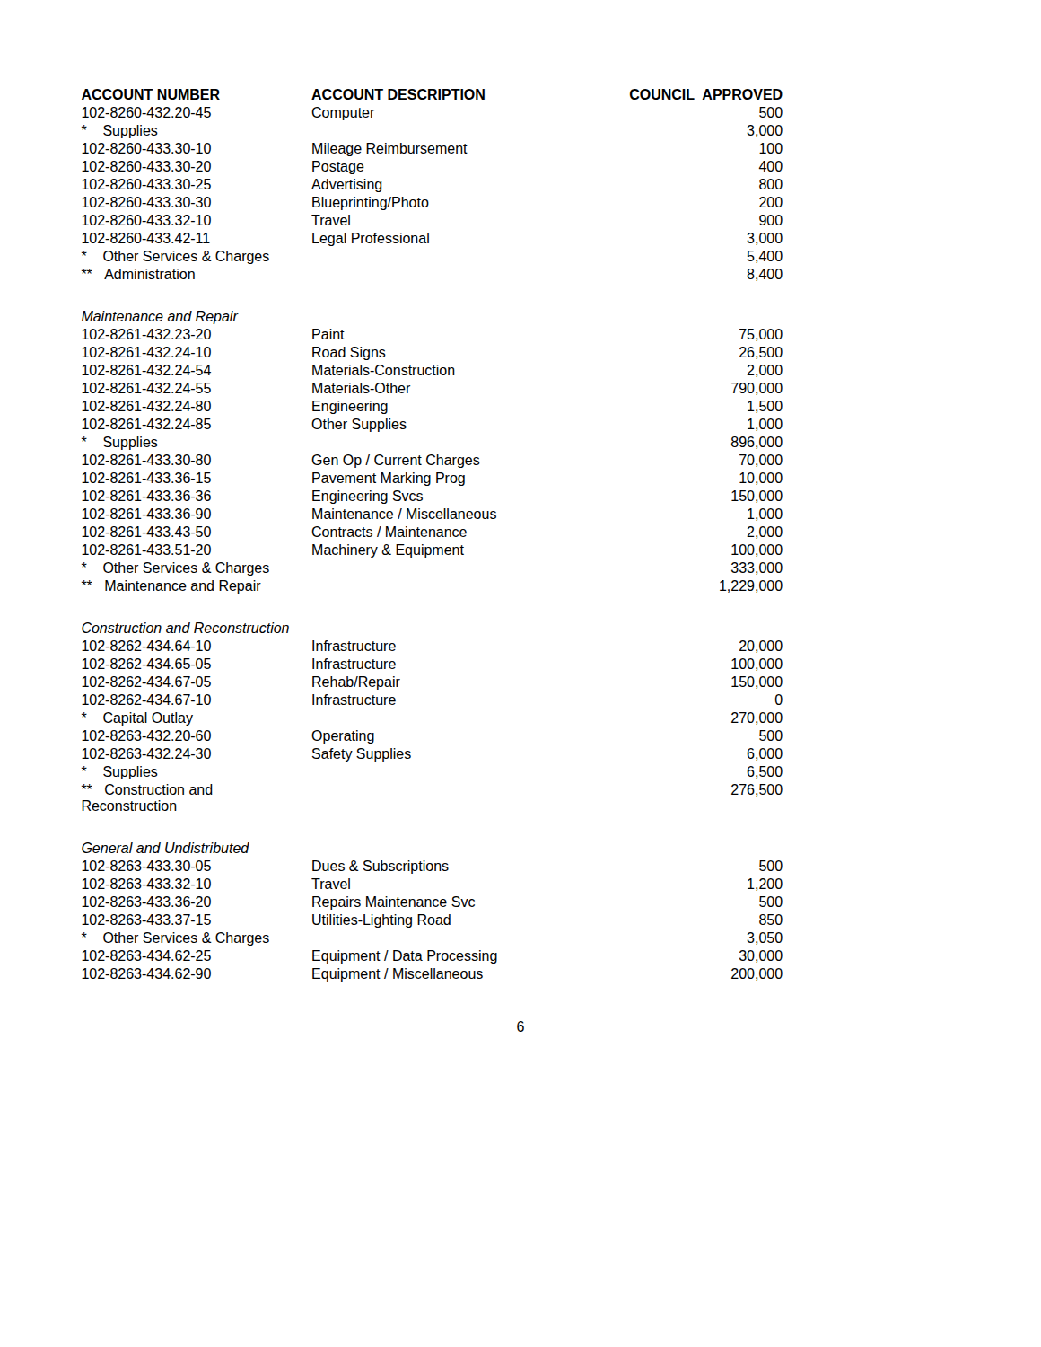| ACCOUNT NUMBER | ACCOUNT DESCRIPTION | COUNCIL APPROVED | |
| --- | --- | --- | --- |
| 102-8260-432.20-45 | Computer | 500 | |
| * Supplies | | 3,000 | |
| 102-8260-433.30-10 | Mileage Reimbursement | 100 | |
| 102-8260-433.30-20 | Postage | 400 | |
| 102-8260-433.30-25 | Advertising | 800 | |
| 102-8260-433.30-30 | Blueprinting/Photo | 200 | |
| 102-8260-433.32-10 | Travel | 900 | |
| 102-8260-433.42-11 | Legal Professional | 3,000 | |
| * Other Services & Charges | | 5,400 | |
| ** Administration | | 8,400 | |
| Maintenance and Repair |
| 102-8261-432.23-20 | Paint | 75,000 | |
| 102-8261-432.24-10 | Road Signs | 26,500 | |
| 102-8261-432.24-54 | Materials-Construction | 2,000 | |
| 102-8261-432.24-55 | Materials-Other | 790,000 | |
| 102-8261-432.24-80 | Engineering | 1,500 | |
| 102-8261-432.24-85 | Other Supplies | 1,000 | |
| * Supplies | | 896,000 | |
| 102-8261-433.30-80 | Gen Op / Current Charges | 70,000 | |
| 102-8261-433.36-15 | Pavement Marking Prog | 10,000 | |
| 102-8261-433.36-36 | Engineering Svcs | 150,000 | |
| 102-8261-433.36-90 | Maintenance / Miscellaneous | 1,000 | |
| 102-8261-433.43-50 | Contracts / Maintenance | 2,000 | |
| 102-8261-433.51-20 | Machinery & Equipment | 100,000 | |
| * Other Services & Charges | | 333,000 | |
| ** Maintenance and Repair | | 1,229,000 | |
| Construction and Reconstruction |
| 102-8262-434.64-10 | Infrastructure | 20,000 | |
| 102-8262-434.65-05 | Infrastructure | 100,000 | |
| 102-8262-434.67-05 | Rehab/Repair | 150,000 | |
| 102-8262-434.67-10 | Infrastructure | 0 | |
| * Capital Outlay | | 270,000 | |
| 102-8263-432.20-60 | Operating | 500 | |
| 102-8263-432.24-30 | Safety Supplies | 6,000 | |
| * Supplies | | 6,500 | |
| ** Construction and Reconstruction | | 276,500 | |
| General and Undistributed |
| 102-8263-433.30-05 | Dues & Subscriptions | 500 | |
| 102-8263-433.32-10 | Travel | 1,200 | |
| 102-8263-433.36-20 | Repairs Maintenance Svc | 500 | |
| 102-8263-433.37-15 | Utilities-Lighting Road | 850 | |
| * Other Services & Charges | | 3,050 | |
| 102-8263-434.62-25 | Equipment / Data Processing | 30,000 | |
| 102-8263-434.62-90 | Equipment / Miscellaneous | 200,000 | |
6